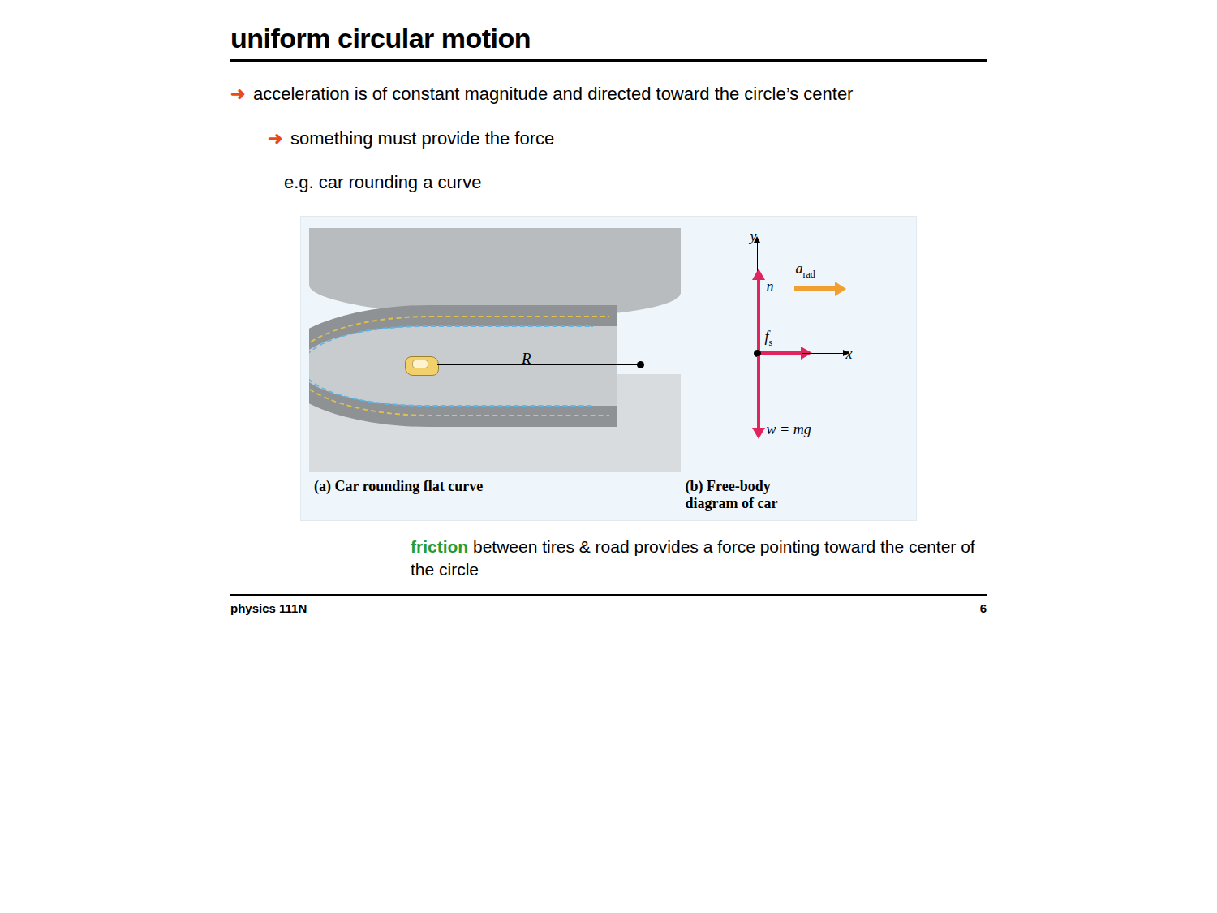uniform circular motion
➜acceleration is of constant magnitude and directed toward the circle’s center
➜something must provide the force
e.g. car rounding a curve
R
(a) Car rounding flat curve
y
n
arad
fs
x
w = mg
(b) Free-body
diagram of car
friction between tires & road provides a force pointing toward the center of the circle
physics 111N 6